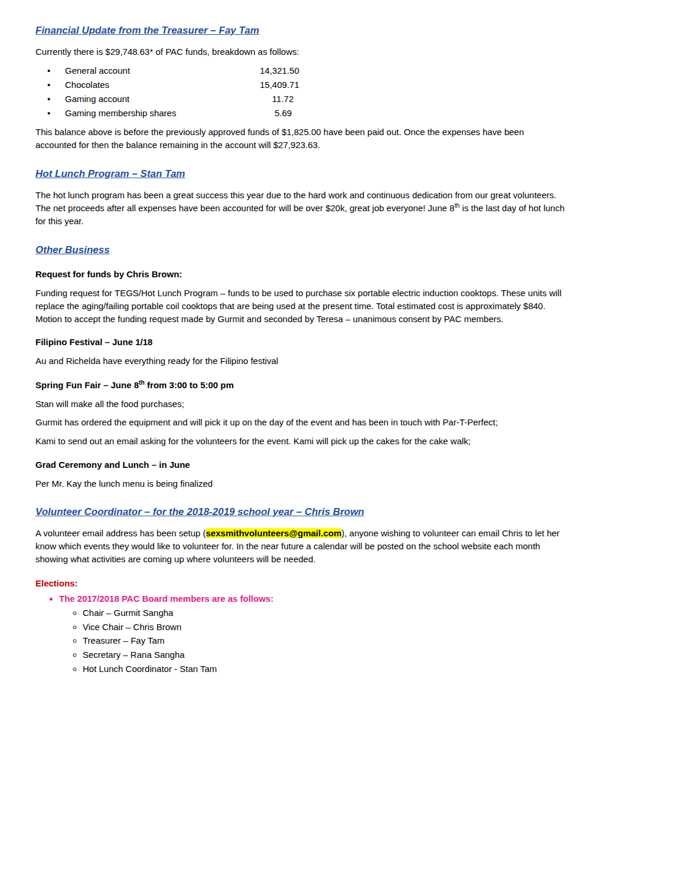Financial Update from the Treasurer – Fay Tam
Currently there is $29,748.63* of PAC funds, breakdown as follows:
| • | General account | 14,321.50 |
| • | Chocolates | 15,409.71 |
| • | Gaming account | 11.72 |
| • | Gaming membership shares | 5.69 |
This balance above is before the previously approved funds of $1,825.00 have been paid out. Once the expenses have been accounted for then the balance remaining in the account will $27,923.63.
Hot Lunch Program – Stan Tam
The hot lunch program has been a great success this year due to the hard work and continuous dedication from our great volunteers. The net proceeds after all expenses have been accounted for will be over $20k, great job everyone! June 8th is the last day of hot lunch for this year.
Other Business
Request for funds by Chris Brown:
Funding request for TEGS/Hot Lunch Program – funds to be used to purchase six portable electric induction cooktops. These units will replace the aging/failing portable coil cooktops that are being used at the present time. Total estimated cost is approximately $840. Motion to accept the funding request made by Gurmit and seconded by Teresa – unanimous consent by PAC members.
Filipino Festival – June 1/18
Au and Richelda have everything ready for the Filipino festival
Spring Fun Fair – June 8th from 3:00 to 5:00 pm
Stan will make all the food purchases;
Gurmit has ordered the equipment and will pick it up on the day of the event and has been in touch with Par-T-Perfect;
Kami to send out an email asking for the volunteers for the event. Kami will pick up the cakes for the cake walk;
Grad Ceremony and Lunch – in June
Per Mr. Kay the lunch menu is being finalized
Volunteer Coordinator – for the 2018-2019 school year – Chris Brown
A volunteer email address has been setup (sexsmithvolunteers@gmail.com), anyone wishing to volunteer can email Chris to let her know which events they would like to volunteer for. In the near future a calendar will be posted on the school website each month showing what activities are coming up where volunteers will be needed.
Elections:
The 2017/2018 PAC Board members are as follows:
Chair – Gurmit Sangha
Vice Chair – Chris Brown
Treasurer – Fay Tam
Secretary – Rana Sangha
Hot Lunch Coordinator - Stan Tam